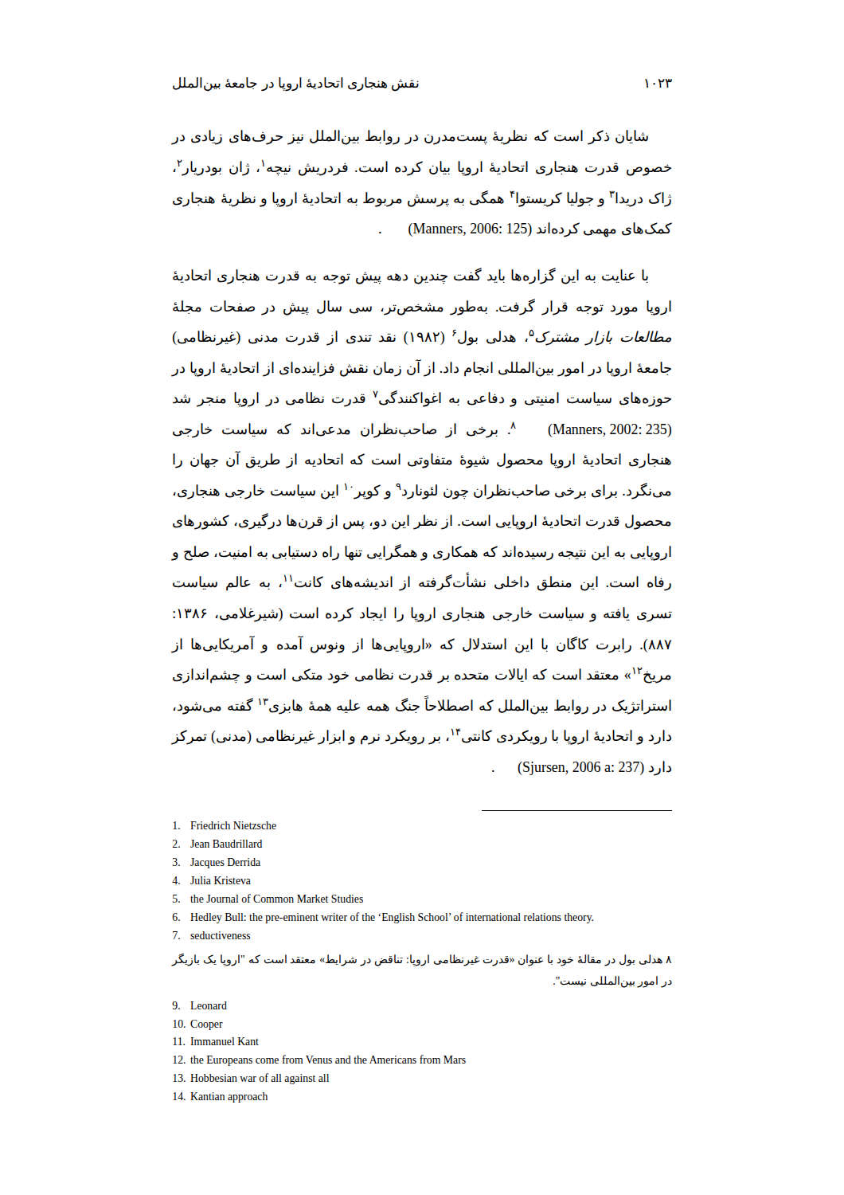۱۰۲۳ نقش هنجاری اتحادیهٔ اروپا در جامعهٔ بین‌الملل
شایان ذکر است که نظریهٔ پست‌مدرن در روابط بین‌الملل نیز حرف‌های زیادی در خصوص قدرت هنجاری اتحادیهٔ اروپا بیان کرده است. فردریش نیچه۱، ژان بودریار۲، ژاک دریدا۳ و جولیا کریستوا۴ همگی به پرسش مربوط به اتحادیهٔ اروپا و نظریهٔ هنجاری کمک‌های مهمی کرده‌اند (Manners, 2006: 125) .
با عنایت به این گزاره‌ها باید گفت چندین دهه پیش توجه به قدرت هنجاری اتحادیهٔ اروپا مورد توجه قرار گرفت. به‌طور مشخص‌تر، سی سال پیش در صفحات مجلهٔ مطالعات بازار مشترک۵، هدلی بول۶ (۱۹۸۲) نقد تندی از قدرت مدنی (غیرنظامی) جامعهٔ اروپا در امور بین‌المللی انجام داد. از آن زمان نقش فزاینده‌ای از اتحادیهٔ اروپا در حوزه‌های سیاست امنیتی و دفاعی به اغواکنندگی۷ قدرت نظامی در اروپا منجر شد (Manners, 2002: 235) ۸. برخی از صاحب‌نظران مدعی‌اند که سیاست خارجی هنجاری اتحادیهٔ اروپا محصول شیوهٔ متفاوتی است که اتحادیه از طریق آن جهان را می‌نگرد. برای برخی صاحب‌نظران چون لئونارد۹ و کوپر۱۰ این سیاست خارجی هنجاری، محصول قدرت اتحادیهٔ اروپایی است. از نظر این دو، پس از قرن‌ها درگیری، کشورهای اروپایی به این نتیجه رسیده‌اند که همکاری و همگرایی تنها راه دستیابی به امنیت، صلح و رفاه است. این منطق داخلی نشأت‌گرفته از اندیشه‌های کانت۱۱، به عالم سیاست تسری یافته و سیاست خارجی هنجاری اروپا را ایجاد کرده است (شیرغلامی، ۱۳۸۶: ۸۸۷). رابرت کاگان با این استدلال که «اروپایی‌ها از ونوس آمده و آمریکایی‌ها از مریخ۱۲» معتقد است که ایالات متحده بر قدرت نظامی خود متکی است و چشم‌اندازی استراتژیک در روابط بین‌الملل که اصطلاحاً جنگ همه علیه همهٔ هابزی۱۳ گفته می‌شود، دارد و اتحادیهٔ اروپا با رویکردی کانتی۱۴، بر رویکرد نرم و ابزار غیرنظامی (مدنی) تمرکز دارد (Sjursen, 2006 a: 237).
1. Friedrich Nietzsche
2. Jean Baudrillard
3. Jacques Derrida
4. Julia Kristeva
5. the Journal of Common Market Studies
6. Hedley Bull: the pre-eminent writer of the ‘English School’ of international relations theory.
7. seductiveness
۸ هدلی بول در مقالهٔ خود با عنوان «قدرت غیرنظامی اروپا: تناقض در شرایط» معتقد است که "اروپا یک بازیگر در امور بین‌المللی نیست".
9. Leonard
10. Cooper
11. Immanuel Kant
12. the Europeans come from Venus and the Americans from Mars
13. Hobbesian war of all against all
14. Kantian approach